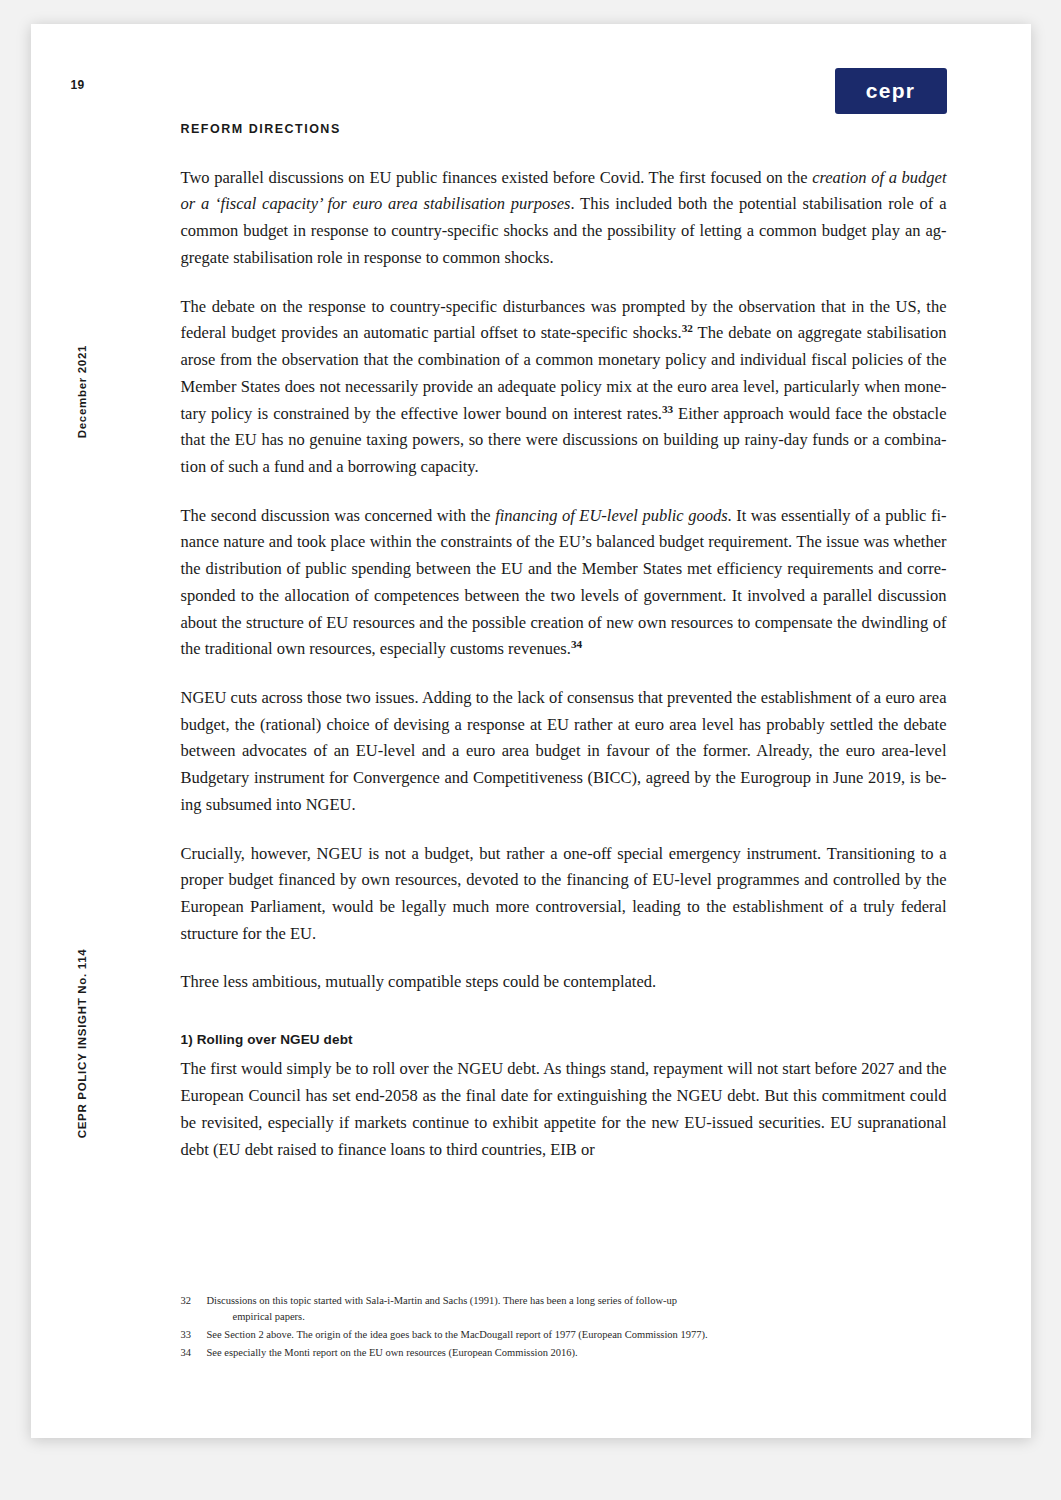19
cepr
December 2021
CEPR POLICY INSIGHT No. 114
Reform directions
Two parallel discussions on EU public finances existed before Covid. The first focused on the creation of a budget or a ‘fiscal capacity’ for euro area stabilisation purposes. This included both the potential stabilisation role of a common budget in response to country-specific shocks and the possibility of letting a common budget play an aggregate stabilisation role in response to common shocks.
The debate on the response to country-specific disturbances was prompted by the observation that in the US, the federal budget provides an automatic partial offset to state-specific shocks.32 The debate on aggregate stabilisation arose from the observation that the combination of a common monetary policy and individual fiscal policies of the Member States does not necessarily provide an adequate policy mix at the euro area level, particularly when monetary policy is constrained by the effective lower bound on interest rates.33 Either approach would face the obstacle that the EU has no genuine taxing powers, so there were discussions on building up rainy-day funds or a combination of such a fund and a borrowing capacity.
The second discussion was concerned with the financing of EU-level public goods. It was essentially of a public finance nature and took place within the constraints of the EU’s balanced budget requirement. The issue was whether the distribution of public spending between the EU and the Member States met efficiency requirements and corresponded to the allocation of competences between the two levels of government. It involved a parallel discussion about the structure of EU resources and the possible creation of new own resources to compensate the dwindling of the traditional own resources, especially customs revenues.34
NGEU cuts across those two issues. Adding to the lack of consensus that prevented the establishment of a euro area budget, the (rational) choice of devising a response at EU rather at euro area level has probably settled the debate between advocates of an EU-level and a euro area budget in favour of the former. Already, the euro area-level Budgetary instrument for Convergence and Competitiveness (BICC), agreed by the Eurogroup in June 2019, is being subsumed into NGEU.
Crucially, however, NGEU is not a budget, but rather a one-off special emergency instrument. Transitioning to a proper budget financed by own resources, devoted to the financing of EU-level programmes and controlled by the European Parliament, would be legally much more controversial, leading to the establishment of a truly federal structure for the EU.
Three less ambitious, mutually compatible steps could be contemplated.
1) Rolling over NGEU debt
The first would simply be to roll over the NGEU debt. As things stand, repayment will not start before 2027 and the European Council has set end-2058 as the final date for extinguishing the NGEU debt. But this commitment could be revisited, especially if markets continue to exhibit appetite for the new EU-issued securities. EU supranational debt (EU debt raised to finance loans to third countries, EIB or
32 Discussions on this topic started with Sala-i-Martin and Sachs (1991). There has been a long series of follow-up empirical papers.
33 See Section 2 above. The origin of the idea goes back to the MacDougall report of 1977 (European Commission 1977).
34 See especially the Monti report on the EU own resources (European Commission 2016).